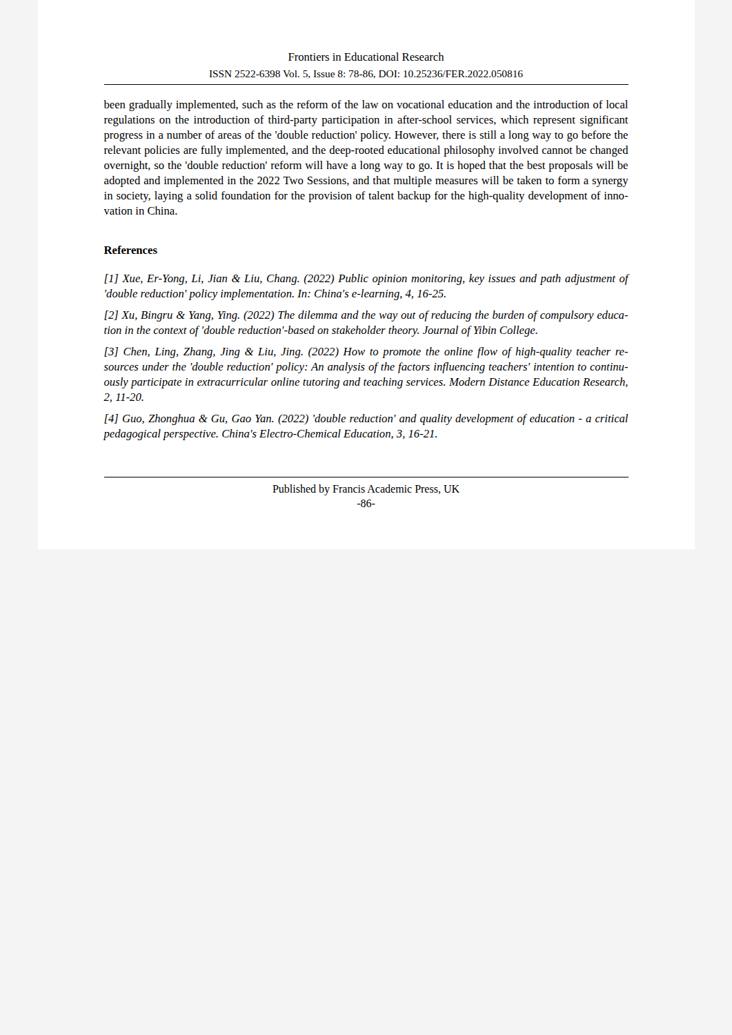Frontiers in Educational Research
ISSN 2522-6398 Vol. 5, Issue 8: 78-86, DOI: 10.25236/FER.2022.050816
been gradually implemented, such as the reform of the law on vocational education and the introduction of local regulations on the introduction of third-party participation in after-school services, which represent significant progress in a number of areas of the 'double reduction' policy. However, there is still a long way to go before the relevant policies are fully implemented, and the deep-rooted educational philosophy involved cannot be changed overnight, so the 'double reduction' reform will have a long way to go. It is hoped that the best proposals will be adopted and implemented in the 2022 Two Sessions, and that multiple measures will be taken to form a synergy in society, laying a solid foundation for the provision of talent backup for the high-quality development of innovation in China.
References
[1] Xue, Er-Yong, Li, Jian & Liu, Chang. (2022) Public opinion monitoring, key issues and path adjustment of 'double reduction' policy implementation. In: China's e-learning, 4, 16-25.
[2] Xu, Bingru & Yang, Ying. (2022) The dilemma and the way out of reducing the burden of compulsory education in the context of 'double reduction'-based on stakeholder theory. Journal of Yibin College.
[3] Chen, Ling, Zhang, Jing & Liu, Jing. (2022) How to promote the online flow of high-quality teacher resources under the 'double reduction' policy: An analysis of the factors influencing teachers' intention to continuously participate in extracurricular online tutoring and teaching services. Modern Distance Education Research, 2, 11-20.
[4] Guo, Zhonghua & Gu, Gao Yan. (2022) 'double reduction' and quality development of education - a critical pedagogical perspective. China's Electro-Chemical Education, 3, 16-21.
Published by Francis Academic Press, UK
-86-